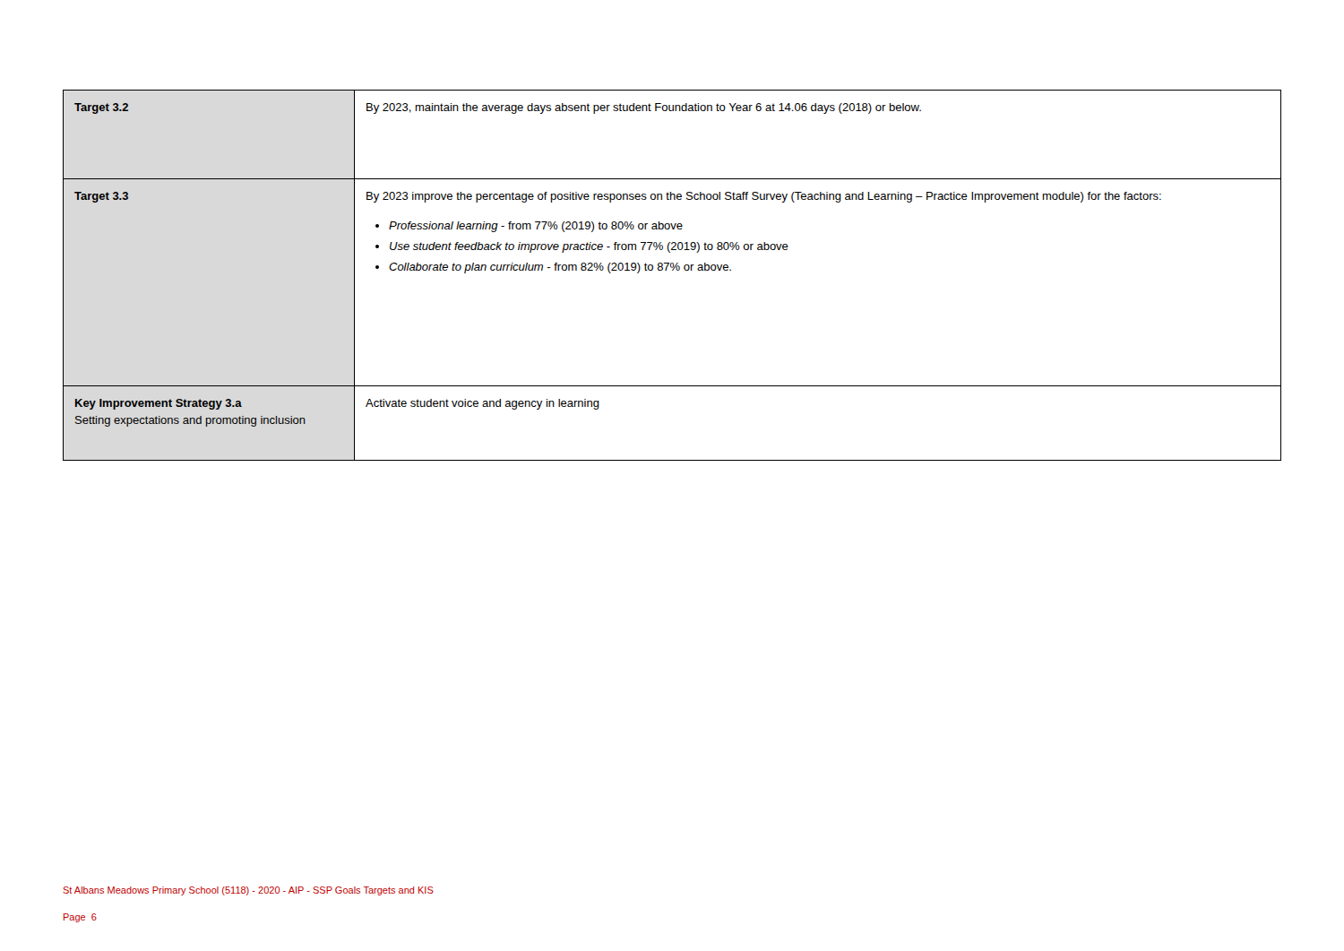| Target 3.2 | By 2023, maintain the average days absent per student Foundation to Year 6 at 14.06 days (2018) or below. |
| Target 3.3 | By 2023 improve the percentage of positive responses on the School Staff Survey (Teaching and Learning – Practice Improvement module) for the factors: Professional learning - from 77% (2019) to 80% or above Use student feedback to improve practice - from 77% (2019) to 80% or above Collaborate to plan curriculum - from 82% (2019) to 87% or above. |
| Key Improvement Strategy 3.a Setting expectations and promoting inclusion | Activate student voice and agency in learning |
St Albans Meadows Primary School (5118) - 2020 - AIP - SSP Goals Targets and KIS
Page 6